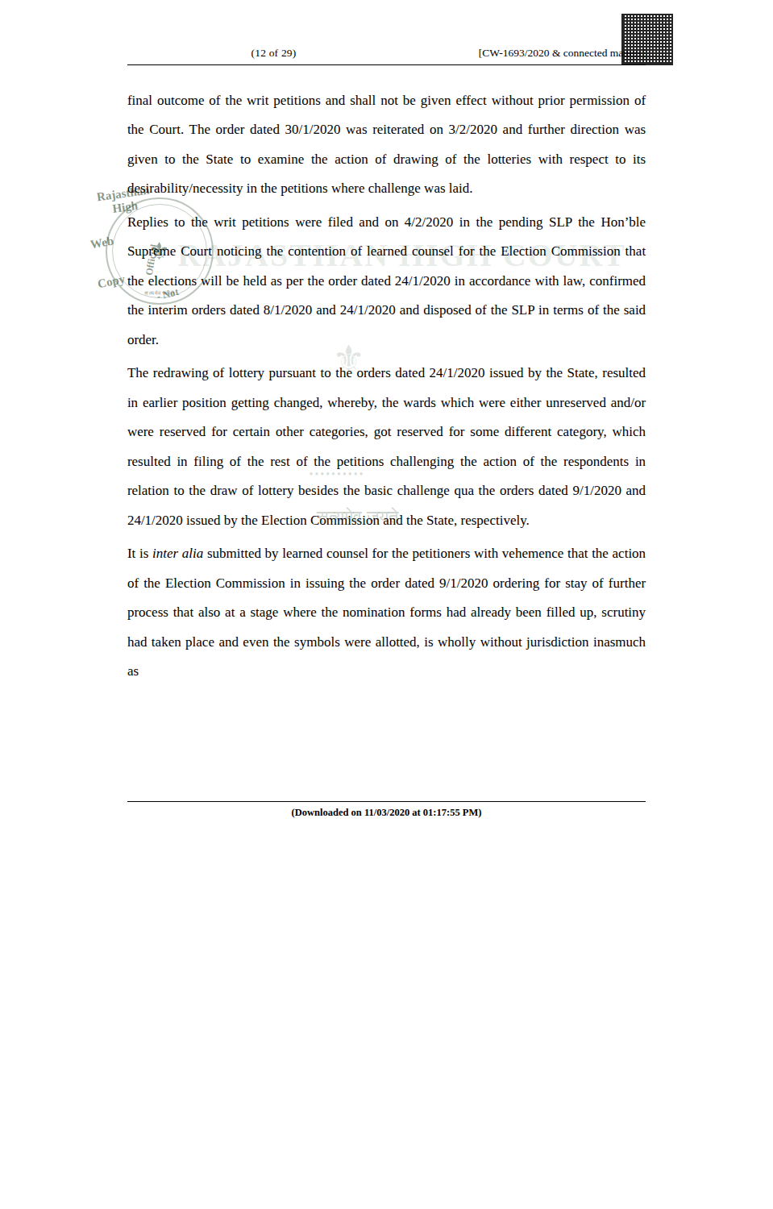(12 of 29)
[CW-1693/2020 & connected matters]
RAJASTHAN HIGH COURT
⚜
••••••••••
सत्यमेव जयते
⚜
सत्यमेव जयते
Rajasthan High
Web
Copy
- Not
Official
final outcome of the writ petitions and shall not be given effect without prior permission of the Court. The order dated 30/1/2020 was reiterated on 3/2/2020 and further direction was given to the State to examine the action of drawing of the lotteries with respect to its desirability/necessity in the petitions where challenge was laid.
Replies to the writ petitions were filed and on 4/2/2020 in the pending SLP the Hon’ble Supreme Court noticing the contention of learned counsel for the Election Commission that the elections will be held as per the order dated 24/1/2020 in accordance with law, confirmed the interim orders dated 8/1/2020 and 24/1/2020 and disposed of the SLP in terms of the said order.
The redrawing of lottery pursuant to the orders dated 24/1/2020 issued by the State, resulted in earlier position getting changed, whereby, the wards which were either unreserved and/or were reserved for certain other categories, got reserved for some different category, which resulted in filing of the rest of the petitions challenging the action of the respondents in relation to the draw of lottery besides the basic challenge qua the orders dated 9/1/2020 and 24/1/2020 issued by the Election Commission and the State, respectively.
It is inter alia submitted by learned counsel for the petitioners with vehemence that the action of the Election Commission in issuing the order dated 9/1/2020 ordering for stay of further process that also at a stage where the nomination forms had already been filled up, scrutiny had taken place and even the symbols were allotted, is wholly without jurisdiction inasmuch as
(Downloaded on 11/03/2020 at 01:17:55 PM)